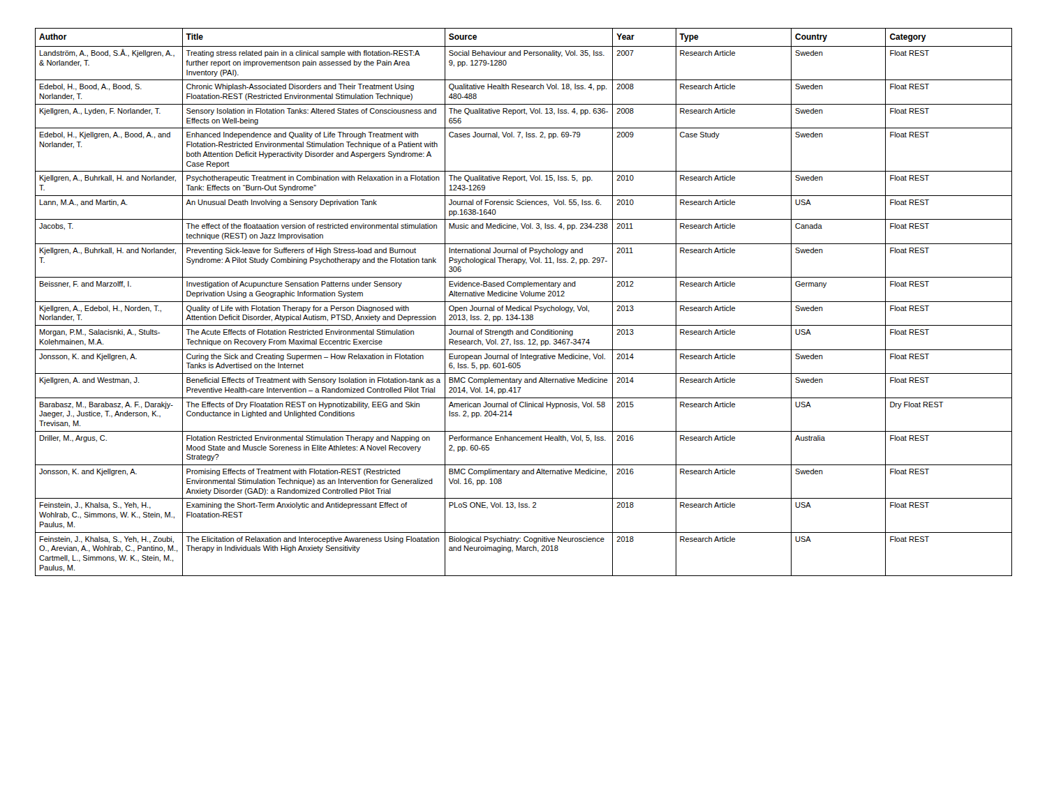| Author | Title | Source | Year | Type | Country | Category |
| --- | --- | --- | --- | --- | --- | --- |
| Landström, A., Bood, S.Å., Kjellgren, A., & Norlander, T. | Treating stress related pain in a clinical sample with flotation-REST:A further report on improvementson pain assessed by the Pain Area Inventory (PAI). | Social Behaviour and Personality, Vol. 35, Iss. 9, pp. 1279-1280 | 2007 | Research Article | Sweden | Float REST |
| Edebol, H., Bood, A., Bood, S. Norlander, T. | Chronic Whiplash-Associated Disorders and Their Treatment Using Floatation-REST (Restricted Environmental Stimulation Technique) | Qualitative Health Research Vol. 18, Iss. 4, pp. 480-488 | 2008 | Research Article | Sweden | Float REST |
| Kjellgren, A., Lyden, F. Norlander, T. | Sensory Isolation in Flotation Tanks: Altered States of Consciousness and Effects on Well-being | The Qualitative Report, Vol. 13, Iss. 4, pp. 636-656 | 2008 | Research Article | Sweden | Float REST |
| Edebol, H., Kjellgren, A., Bood, A., and Norlander, T. | Enhanced Independence and Quality of Life Through Treatment with Flotation-Restricted Environmental Stimulation Technique of a Patient with both Attention Deficit Hyperactivity Disorder and Aspergers Syndrome: A Case Report | Cases Journal, Vol. 7, Iss. 2, pp. 69-79 | 2009 | Case Study | Sweden | Float REST |
| Kjellgren, A., Buhrkall, H. and Norlander, T. | Psychotherapeutic Treatment in Combination with Relaxation in a Flotation Tank: Effects on “Burn-Out Syndrome” | The Qualitative Report, Vol. 15, Iss. 5, pp. 1243-1269 | 2010 | Research Article | Sweden | Float REST |
| Lann, M.A., and Martin, A. | An Unusual Death Involving a Sensory Deprivation Tank | Journal of Forensic Sciences, Vol. 55, Iss. 6. pp.1638-1640 | 2010 | Research Article | USA | Float REST |
| Jacobs, T. | The effect of the floataation version of restricted environmental stimulation technique (REST) on Jazz Improvisation | Music and Medicine, Vol. 3, Iss. 4, pp. 234-238 | 2011 | Research Article | Canada | Float REST |
| Kjellgren, A., Buhrkall, H. and Norlander, T. | Preventing Sick-leave for Sufferers of High Stress-load and Burnout Syndrome: A Pilot Study Combining Psychotherapy and the Flotation tank | International Journal of Psychology and Psychological Therapy, Vol. 11, Iss. 2, pp. 297-306 | 2011 | Research Article | Sweden | Float REST |
| Beissner, F. and Marzolff, I. | Investigation of Acupuncture Sensation Patterns under Sensory Deprivation Using a Geographic Information System | Evidence-Based Complementary and Alternative Medicine Volume 2012 | 2012 | Research Article | Germany | Float REST |
| Kjellgren, A., Edebol, H., Norden, T., Norlander, T. | Quality of Life with Flotation Therapy for a Person Diagnosed with Attention Deficit Disorder, Atypical Autism, PTSD, Anxiety and Depression | Open Journal of Medical Psychology, Vol, 2013, Iss. 2, pp. 134-138 | 2013 | Research Article | Sweden | Float REST |
| Morgan, P.M., Salacisnki, A., Stults-Kolehmainen, M.A. | The Acute Effects of Flotation Restricted Environmental Stimulation Technique on Recovery From Maximal Eccentric Exercise | Journal of Strength and Conditioning Research, Vol. 27, Iss. 12, pp. 3467-3474 | 2013 | Research Article | USA | Float REST |
| Jonsson, K. and Kjellgren, A. | Curing the Sick and Creating Supermen – How Relaxation in Flotation Tanks is Advertised on the Internet | European Journal of Integrative Medicine, Vol. 6, Iss. 5, pp. 601-605 | 2014 | Research Article | Sweden | Float REST |
| Kjellgren, A. and Westman, J. | Beneficial Effects of Treatment with Sensory Isolation in Flotation-tank as a Preventive Health-care Intervention – a Randomized Controlled Pilot Trial | BMC Complementary and Alternative Medicine 2014, Vol. 14, pp.417 | 2014 | Research Article | Sweden | Float REST |
| Barabasz, M., Barabasz, A. F., Darakjy-Jaeger, J., Justice, T., Anderson, K., Trevisan, M. | The Effects of Dry Floatation REST on Hypnotizability, EEG and Skin Conductance in Lighted and Unlighted Conditions | American Journal of Clinical Hypnosis, Vol. 58 Iss. 2, pp. 204-214 | 2015 | Research Article | USA | Dry Float REST |
| Driller, M., Argus, C. | Flotation Restricted Environmental Stimulation Therapy and Napping on Mood State and Muscle Soreness in Elite Athletes: A Novel Recovery Strategy? | Performance Enhancement Health, Vol, 5, Iss. 2, pp. 60-65 | 2016 | Research Article | Australia | Float REST |
| Jonsson, K. and Kjellgren, A. | Promising Effects of Treatment with Flotation-REST (Restricted Environmental Stimulation Technique) as an Intervention for Generalized Anxiety Disorder (GAD): a Randomized Controlled Pilot Trial | BMC Complimentary and Alternative Medicine, Vol. 16, pp. 108 | 2016 | Research Article | Sweden | Float REST |
| Feinstein, J., Khalsa, S., Yeh, H., Wohlrab, C., Simmons, W. K., Stein, M., Paulus, M. | Examining the Short-Term Anxiolytic and Antidepressant Effect of Floatation-REST | PLoS ONE, Vol. 13, Iss. 2 | 2018 | Research Article | USA | Float REST |
| Feinstein, J., Khalsa, S., Yeh, H., Zoubi, O., Arevian, A., Wohlrab, C., Pantino, M., Cartmell, L., Simmons, W. K., Stein, M., Paulus, M. | The Elicitation of Relaxation and Interoceptive Awareness Using Floatation Therapy in Individuals With High Anxiety Sensitivity | Biological Psychiatry: Cognitive Neuroscience and Neuroimaging, March, 2018 | 2018 | Research Article | USA | Float REST |